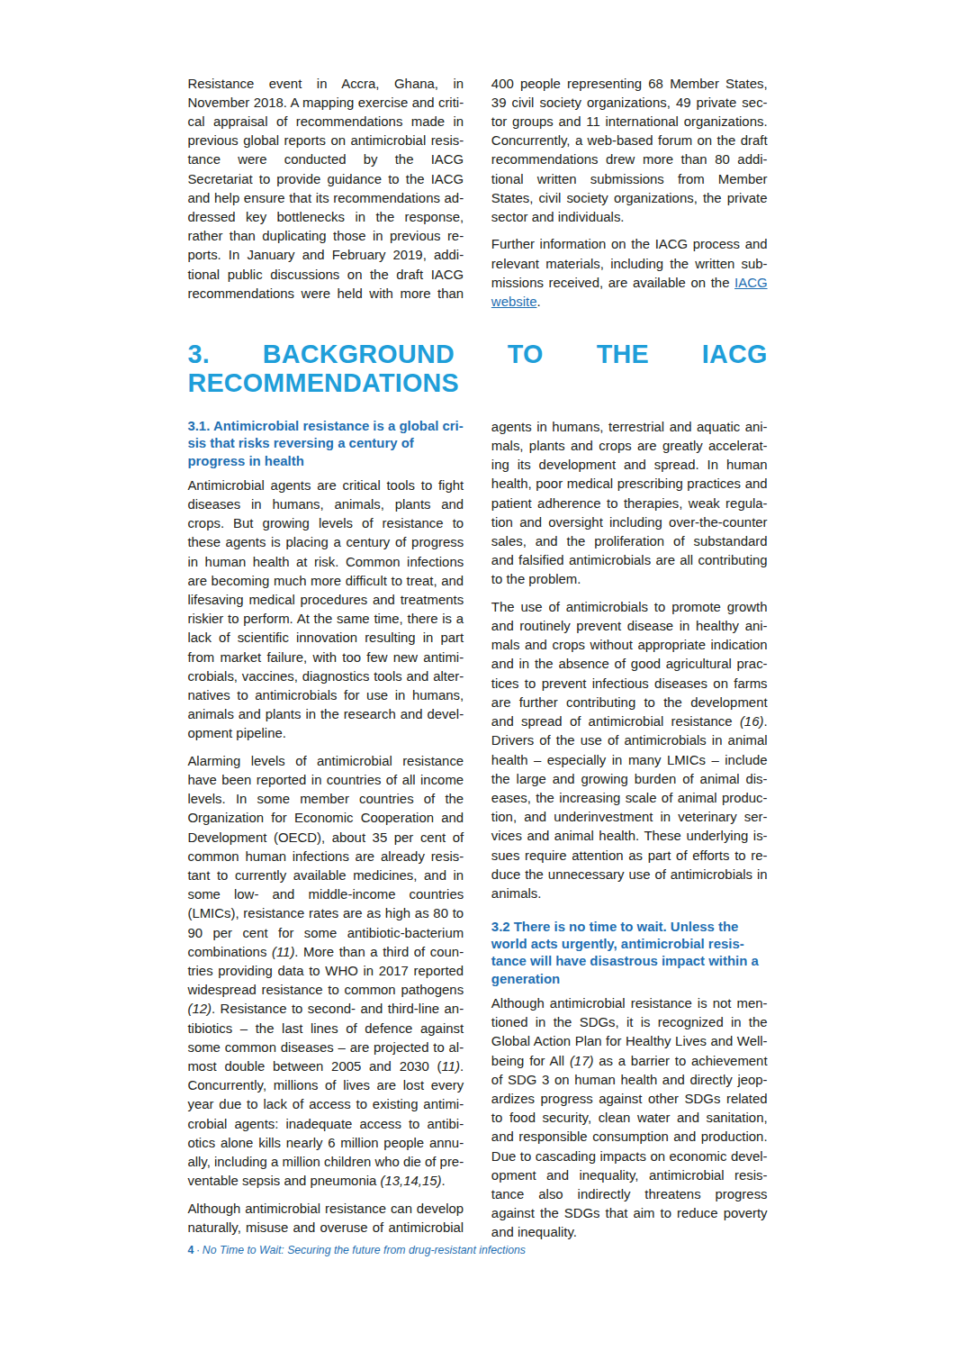Resistance event in Accra, Ghana, in November 2018. A mapping exercise and critical appraisal of recommendations made in previous global reports on antimicrobial resistance were conducted by the IACG Secretariat to provide guidance to the IACG and help ensure that its recommendations addressed key bottlenecks in the response, rather than duplicating those in previous reports. In January and February 2019, additional public discussions on the draft IACG recommendations were held with more than 400 people representing 68 Member States, 39 civil society organizations, 49 private sector groups and 11 international organizations. Concurrently, a web-based forum on the draft recommendations drew more than 80 additional written submissions from Member States, civil society organizations, the private sector and individuals.
Further information on the IACG process and relevant materials, including the written submissions received, are available on the IACG website.
3. BACKGROUND TO THE IACG RECOMMENDATIONS
3.1. Antimicrobial resistance is a global crisis that risks reversing a century of progress in health
Antimicrobial agents are critical tools to fight diseases in humans, animals, plants and crops. But growing levels of resistance to these agents is placing a century of progress in human health at risk. Common infections are becoming much more difficult to treat, and lifesaving medical procedures and treatments riskier to perform. At the same time, there is a lack of scientific innovation resulting in part from market failure, with too few new antimicrobials, vaccines, diagnostics tools and alternatives to antimicrobials for use in humans, animals and plants in the research and development pipeline.
Alarming levels of antimicrobial resistance have been reported in countries of all income levels. In some member countries of the Organization for Economic Cooperation and Development (OECD), about 35 per cent of common human infections are already resistant to currently available medicines, and in some low- and middle-income countries (LMICs), resistance rates are as high as 80 to 90 per cent for some antibiotic-bacterium combinations (11). More than a third of countries providing data to WHO in 2017 reported widespread resistance to common pathogens (12). Resistance to second- and third-line antibiotics – the last lines of defence against some common diseases – are projected to almost double between 2005 and 2030 (11). Concurrently, millions of lives are lost every year due to lack of access to existing antimicrobial agents: inadequate access to antibiotics alone kills nearly 6 million people annually, including a million children who die of preventable sepsis and pneumonia (13,14,15).
Although antimicrobial resistance can develop naturally, misuse and overuse of antimicrobial agents in humans, terrestrial and aquatic animals, plants and crops are greatly accelerating its development and spread. In human health, poor medical prescribing practices and patient adherence to therapies, weak regulation and oversight including over-the-counter sales, and the proliferation of substandard and falsified antimicrobials are all contributing to the problem.
The use of antimicrobials to promote growth and routinely prevent disease in healthy animals and crops without appropriate indication and in the absence of good agricultural practices to prevent infectious diseases on farms are further contributing to the development and spread of antimicrobial resistance (16). Drivers of the use of antimicrobials in animal health – especially in many LMICs – include the large and growing burden of animal diseases, the increasing scale of animal production, and underinvestment in veterinary services and animal health. These underlying issues require attention as part of efforts to reduce the unnecessary use of antimicrobials in animals.
3.2 There is no time to wait. Unless the world acts urgently, antimicrobial resistance will have disastrous impact within a generation
Although antimicrobial resistance is not mentioned in the SDGs, it is recognized in the Global Action Plan for Healthy Lives and Well-being for All (17) as a barrier to achievement of SDG 3 on human health and directly jeopardizes progress against other SDGs related to food security, clean water and sanitation, and responsible consumption and production. Due to cascading impacts on economic development and inequality, antimicrobial resistance also indirectly threatens progress against the SDGs that aim to reduce poverty and inequality.
4·No Time to Wait: Securing the future from drug-resistant infections